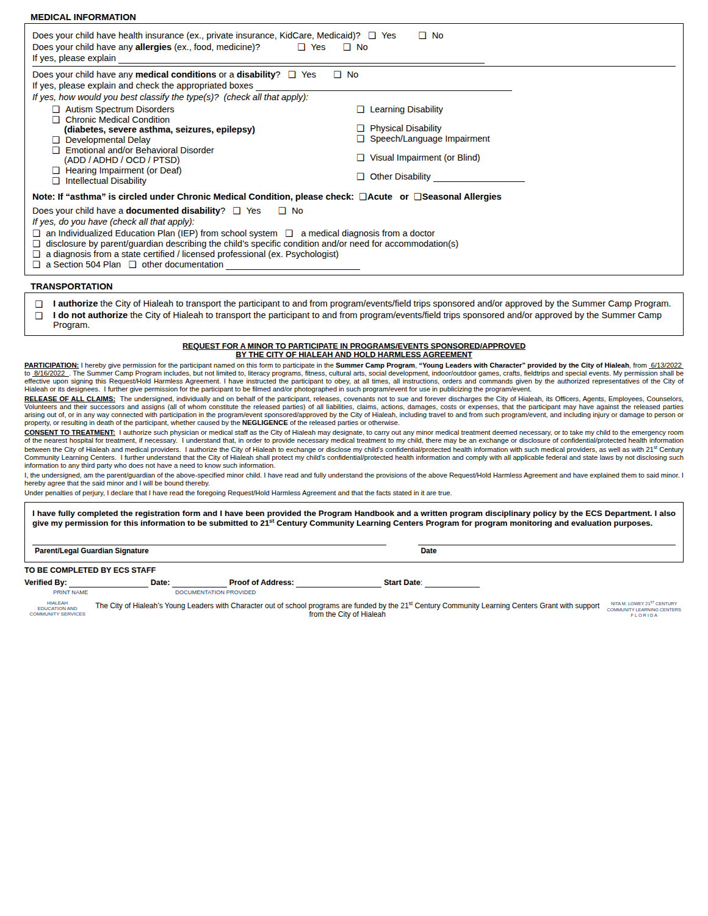MEDICAL INFORMATION
Does your child have health insurance (ex., private insurance, KidCare, Medicaid)? ❑ Yes ❑ No
Does your child have any allergies (ex., food, medicine)? ❑ Yes ❑ No
If yes, please explain
Does your child have any medical conditions or a disability? ❑ Yes ❑ No
If yes, please explain and check the appropriated boxes
If yes, how would you best classify the type(s)? (check all that apply):
| ❑ Autism Spectrum Disorders ❑ Chronic Medical Condition (diabetes, severe asthma, seizures, epilepsy) ❑ Developmental Delay ❑ Emotional and/or Behavioral Disorder (ADD / ADHD / OCD / PTSD) ❑ Hearing Impairment (or Deaf) ❑ Intellectual Disability | ❑ Learning Disability ❑ Physical Disability ❑ Speech/Language Impairment ❑ Visual Impairment (or Blind) ❑ Other Disability |
Note: If “asthma” is circled under Chronic Medical Condition, please check: ❑Acute or ❑Seasonal Allergies
Does your child have a documented disability? ❑ Yes ❑ No
If yes, do you have (check all that apply):
❑ an Individualized Education Plan (IEP) from school system ❑ a medical diagnosis from a doctor
❑ disclosure by parent/guardian describing the child’s specific condition and/or need for accommodation(s)
❑ a diagnosis from a state certified / licensed professional (ex. Psychologist)
❑ a Section 504 Plan ❑ other documentation
TRANSPORTATION
| ❑ | I authorize the City of Hialeah to transport the participant to and from program/events/field trips sponsored and/or approved by the Summer Camp Program. |
| ❑ | I do not authorize the City of Hialeah to transport the participant to and from program/events/field trips sponsored and/or approved by the Summer Camp Program. |
REQUEST FOR A MINOR TO PARTICIPATE IN PROGRAMS/EVENTS SPONSORED/APPROVED
BY THE CITY OF HIALEAH AND HOLD HARMLESS AGREEMENT
PARTICIPATION: I hereby give permission for the participant named on this form to participate in the Summer Camp Program, “Young Leaders with Character” provided by the City of Hialeah, from 6/13/2022 to 8/16/2022 . The Summer Camp Program includes, but not limited to, literacy programs, fitness, cultural arts, social development, indoor/outdoor games, crafts, fieldtrips and special events. My permission shall be effective upon signing this Request/Hold Harmless Agreement. I have instructed the participant to obey, at all times, all instructions, orders and commands given by the authorized representatives of the City of Hialeah or its designees. I further give permission for the participant to be filmed and/or photographed in such program/event for use in publicizing the program/event.
RELEASE OF ALL CLAIMS: The undersigned, individually and on behalf of the participant, releases, covenants not to sue and forever discharges the City of Hialeah, its Officers, Agents, Employees, Counselors, Volunteers and their successors and assigns (all of whom constitute the released parties) of all liabilities, claims, actions, damages, costs or expenses, that the participant may have against the released parties arising out of, or in any way connected with participation in the program/event sponsored/approved by the City of Hialeah, including travel to and from such program/event, and including injury or damage to person or property, or resulting in death of the participant, whether caused by the NEGLIGENCE of the released parties or otherwise.
CONSENT TO TREATMENT: I authorize such physician or medical staff as the City of Hialeah may designate, to carry out any minor medical treatment deemed necessary, or to take my child to the emergency room of the nearest hospital for treatment, if necessary. I understand that, in order to provide necessary medical treatment to my child, there may be an exchange or disclosure of confidential/protected health information between the City of Hialeah and medical providers. I authorize the City of Hialeah to exchange or disclose my child's confidential/protected health information with such medical providers, as well as with 21st Century Community Learning Centers. I further understand that the City of Hialeah shall protect my child's confidential/protected health information and comply with all applicable federal and state laws by not disclosing such information to any third party who does not have a need to know such information.
I, the undersigned, am the parent/guardian of the above-specified minor child. I have read and fully understand the provisions of the above Request/Hold Harmless Agreement and have explained them to said minor. I hereby agree that the said minor and I will be bound thereby.
Under penalties of perjury, I declare that I have read the foregoing Request/Hold Harmless Agreement and that the facts stated in it are true.
I have fully completed the registration form and I have been provided the Program Handbook and a written program disciplinary policy by the ECS Department. I also give my permission for this information to be submitted to 21st Century Community Learning Centers Program for program monitoring and evaluation purposes.
| Parent/Legal Guardian Signature | | Date |
TO BE COMPLETED BY ECS STAFF
Verified By: Date: Proof of Address: Start Date:
| PRINT NAME | DOCUMENTATION PROVIDED | |
| HIALEAH EDUCATION AND COMMUNITY SERVICES | The City of Hialeah’s Young Leaders with Character out of school programs are funded by the 21 st Century Community Learning Centers Grant with support from the City of Hialeah | NITA M. LOWEY 21 ST CENTURY COMMUNITY LEARNING CENTERS F L O R I D A |